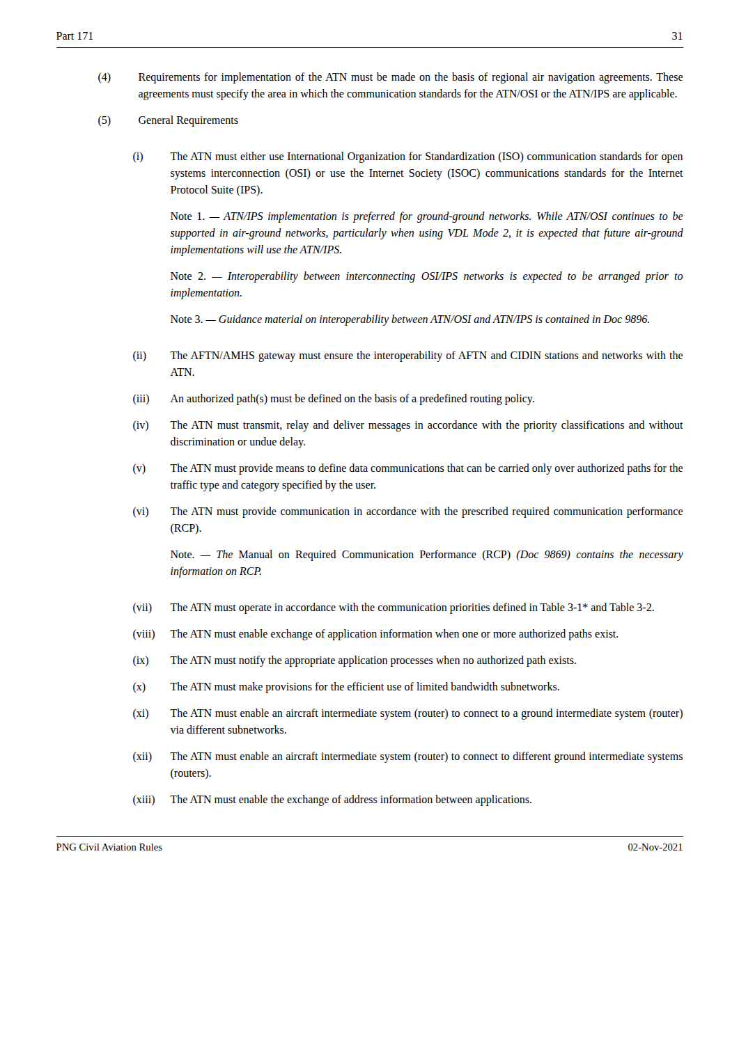Part 171 31
(4)
Requirements for implementation of the ATN must be made on the basis of regional air navigation agreements. These agreements must specify the area in which the communication standards for the ATN/OSI or the ATN/IPS are applicable.
(5)
General Requirements
(i)
The ATN must either use International Organization for Standardization (ISO) communication standards for open systems interconnection (OSI) or use the Internet Society (ISOC) communications standards for the Internet Protocol Suite (IPS).
Note 1. — ATN/IPS implementation is preferred for ground-ground networks. While ATN/OSI continues to be supported in air-ground networks, particularly when using VDL Mode 2, it is expected that future air-ground implementations will use the ATN/IPS.
Note 2. — Interoperability between interconnecting OSI/IPS networks is expected to be arranged prior to implementation.
Note 3. — Guidance material on interoperability between ATN/OSI and ATN/IPS is contained in Doc 9896.
(ii)
The AFTN/AMHS gateway must ensure the interoperability of AFTN and CIDIN stations and networks with the ATN.
(iii)
An authorized path(s) must be defined on the basis of a predefined routing policy.
(iv)
The ATN must transmit, relay and deliver messages in accordance with the priority classifications and without discrimination or undue delay.
(v)
The ATN must provide means to define data communications that can be carried only over authorized paths for the traffic type and category specified by the user.
(vi)
The ATN must provide communication in accordance with the prescribed required communication performance (RCP).
Note. — The Manual on Required Communication Performance (RCP) (Doc 9869) contains the necessary information on RCP.
(vii)
The ATN must operate in accordance with the communication priorities defined in Table 3-1* and Table 3-2.
(viii)
The ATN must enable exchange of application information when one or more authorized paths exist.
(ix)
The ATN must notify the appropriate application processes when no authorized path exists.
(x)
The ATN must make provisions for the efficient use of limited bandwidth subnetworks.
(xi)
The ATN must enable an aircraft intermediate system (router) to connect to a ground intermediate system (router) via different subnetworks.
(xii)
The ATN must enable an aircraft intermediate system (router) to connect to different ground intermediate systems (routers).
(xiii)
The ATN must enable the exchange of address information between applications.
PNG Civil Aviation Rules 02-Nov-2021